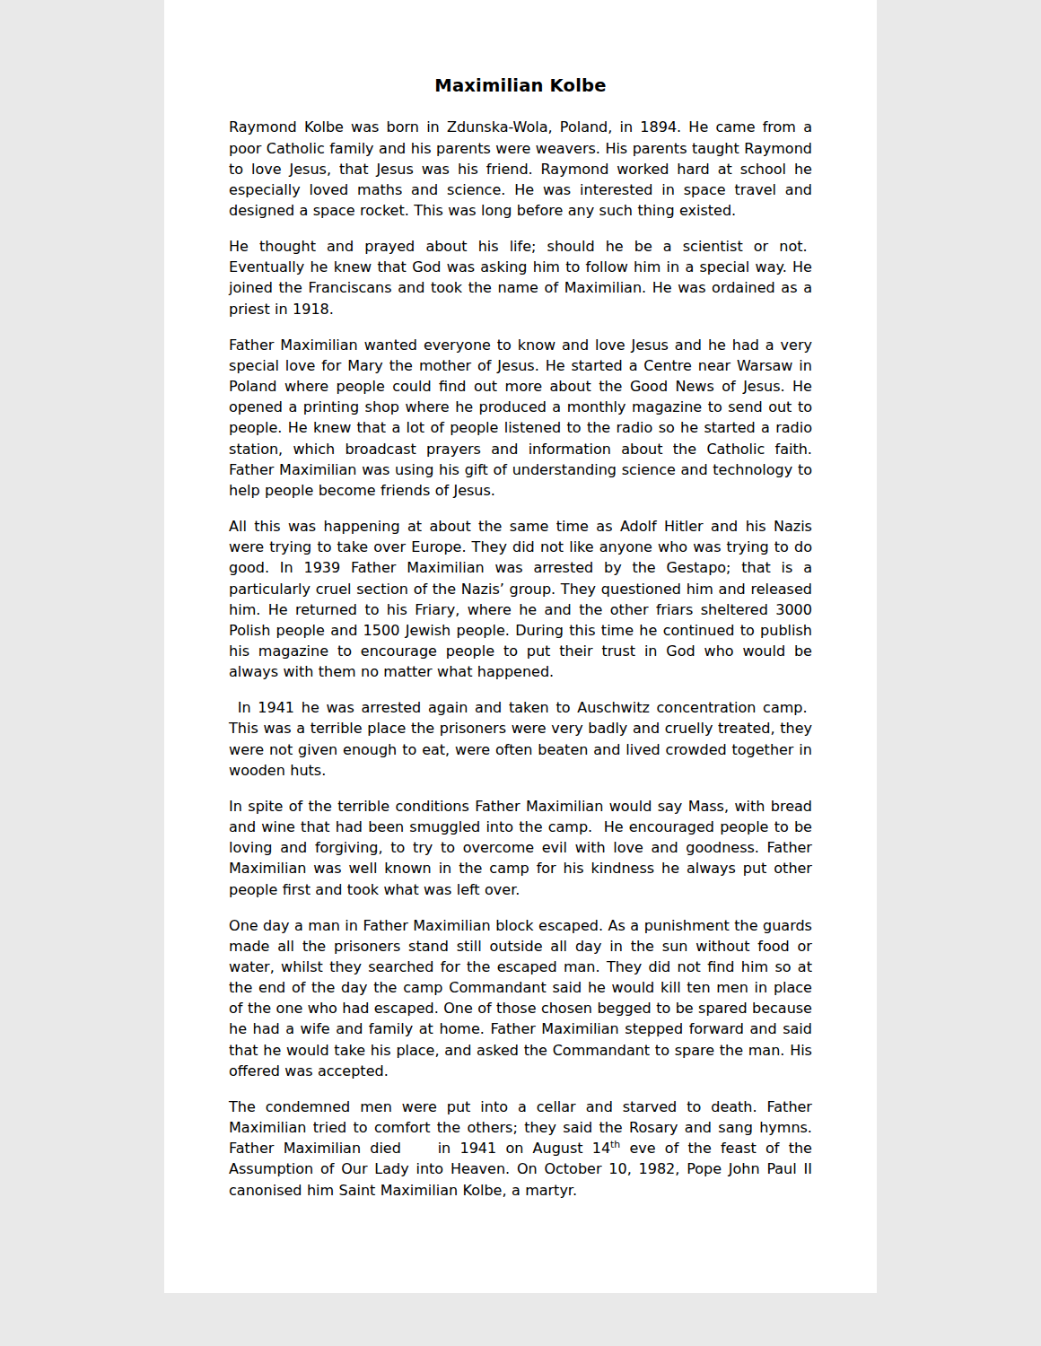Maximilian Kolbe
Raymond Kolbe was born in Zdunska-Wola, Poland, in 1894. He came from a poor Catholic family and his parents were weavers. His parents taught Raymond to love Jesus, that Jesus was his friend. Raymond worked hard at school he especially loved maths and science. He was interested in space travel and designed a space rocket. This was long before any such thing existed.
He thought and prayed about his life; should he be a scientist or not. Eventually he knew that God was asking him to follow him in a special way. He joined the Franciscans and took the name of Maximilian. He was ordained as a priest in 1918.
Father Maximilian wanted everyone to know and love Jesus and he had a very special love for Mary the mother of Jesus. He started a Centre near Warsaw in Poland where people could find out more about the Good News of Jesus. He opened a printing shop where he produced a monthly magazine to send out to people. He knew that a lot of people listened to the radio so he started a radio station, which broadcast prayers and information about the Catholic faith. Father Maximilian was using his gift of understanding science and technology to help people become friends of Jesus.
All this was happening at about the same time as Adolf Hitler and his Nazis were trying to take over Europe. They did not like anyone who was trying to do good. In 1939 Father Maximilian was arrested by the Gestapo; that is a particularly cruel section of the Nazis’ group. They questioned him and released him. He returned to his Friary, where he and the other friars sheltered 3000 Polish people and 1500 Jewish people. During this time he continued to publish his magazine to encourage people to put their trust in God who would be always with them no matter what happened.
In 1941 he was arrested again and taken to Auschwitz concentration camp. This was a terrible place the prisoners were very badly and cruelly treated, they were not given enough to eat, were often beaten and lived crowded together in wooden huts.
In spite of the terrible conditions Father Maximilian would say Mass, with bread and wine that had been smuggled into the camp. He encouraged people to be loving and forgiving, to try to overcome evil with love and goodness. Father Maximilian was well known in the camp for his kindness he always put other people first and took what was left over.
One day a man in Father Maximilian block escaped. As a punishment the guards made all the prisoners stand still outside all day in the sun without food or water, whilst they searched for the escaped man. They did not find him so at the end of the day the camp Commandant said he would kill ten men in place of the one who had escaped. One of those chosen begged to be spared because he had a wife and family at home. Father Maximilian stepped forward and said that he would take his place, and asked the Commandant to spare the man. His offered was accepted.
The condemned men were put into a cellar and starved to death. Father Maximilian tried to comfort the others; they said the Rosary and sang hymns. Father Maximilian died in 1941 on August 14th eve of the feast of the Assumption of Our Lady into Heaven. On October 10, 1982, Pope John Paul II canonised him Saint Maximilian Kolbe, a martyr.